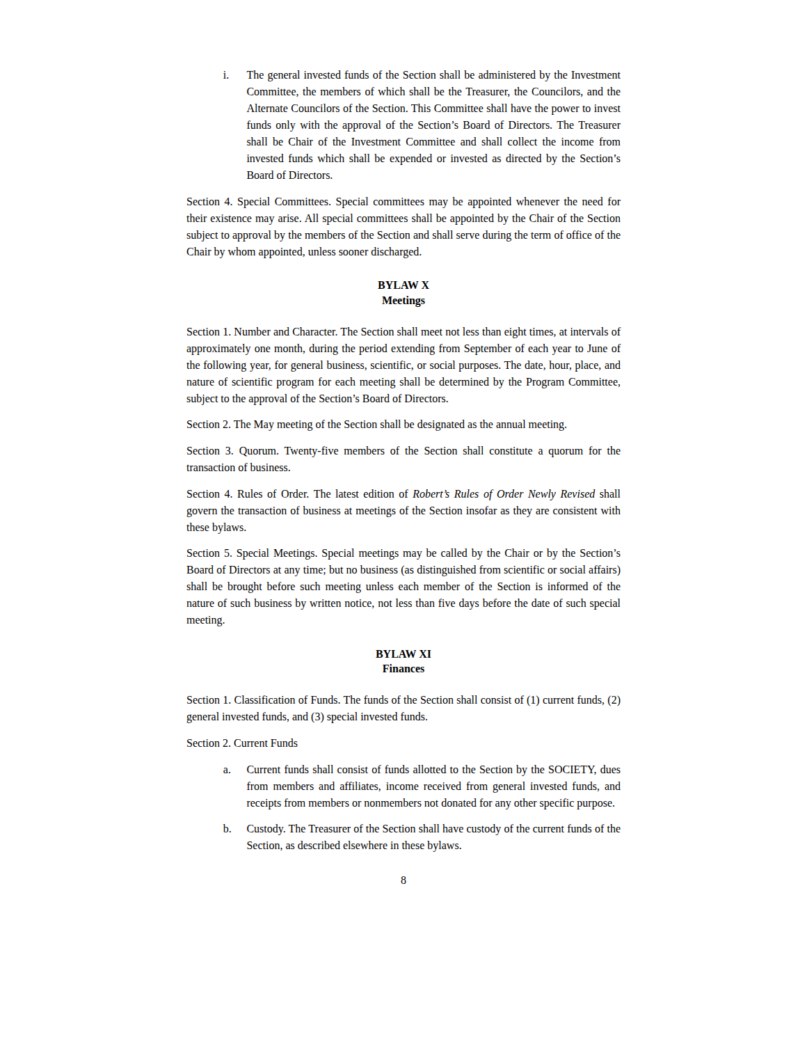i. The general invested funds of the Section shall be administered by the Investment Committee, the members of which shall be the Treasurer, the Councilors, and the Alternate Councilors of the Section. This Committee shall have the power to invest funds only with the approval of the Section’s Board of Directors. The Treasurer shall be Chair of the Investment Committee and shall collect the income from invested funds which shall be expended or invested as directed by the Section’s Board of Directors.
Section 4. Special Committees. Special committees may be appointed whenever the need for their existence may arise. All special committees shall be appointed by the Chair of the Section subject to approval by the members of the Section and shall serve during the term of office of the Chair by whom appointed, unless sooner discharged.
BYLAW X Meetings
Section 1. Number and Character. The Section shall meet not less than eight times, at intervals of approximately one month, during the period extending from September of each year to June of the following year, for general business, scientific, or social purposes. The date, hour, place, and nature of scientific program for each meeting shall be determined by the Program Committee, subject to the approval of the Section’s Board of Directors.
Section 2. The May meeting of the Section shall be designated as the annual meeting.
Section 3. Quorum. Twenty-five members of the Section shall constitute a quorum for the transaction of business.
Section 4. Rules of Order. The latest edition of Robert’s Rules of Order Newly Revised shall govern the transaction of business at meetings of the Section insofar as they are consistent with these bylaws.
Section 5. Special Meetings. Special meetings may be called by the Chair or by the Section’s Board of Directors at any time; but no business (as distinguished from scientific or social affairs) shall be brought before such meeting unless each member of the Section is informed of the nature of such business by written notice, not less than five days before the date of such special meeting.
BYLAW XI Finances
Section 1. Classification of Funds. The funds of the Section shall consist of (1) current funds, (2) general invested funds, and (3) special invested funds.
Section 2. Current Funds
a. Current funds shall consist of funds allotted to the Section by the SOCIETY, dues from members and affiliates, income received from general invested funds, and receipts from members or nonmembers not donated for any other specific purpose.
b. Custody. The Treasurer of the Section shall have custody of the current funds of the Section, as described elsewhere in these bylaws.
8